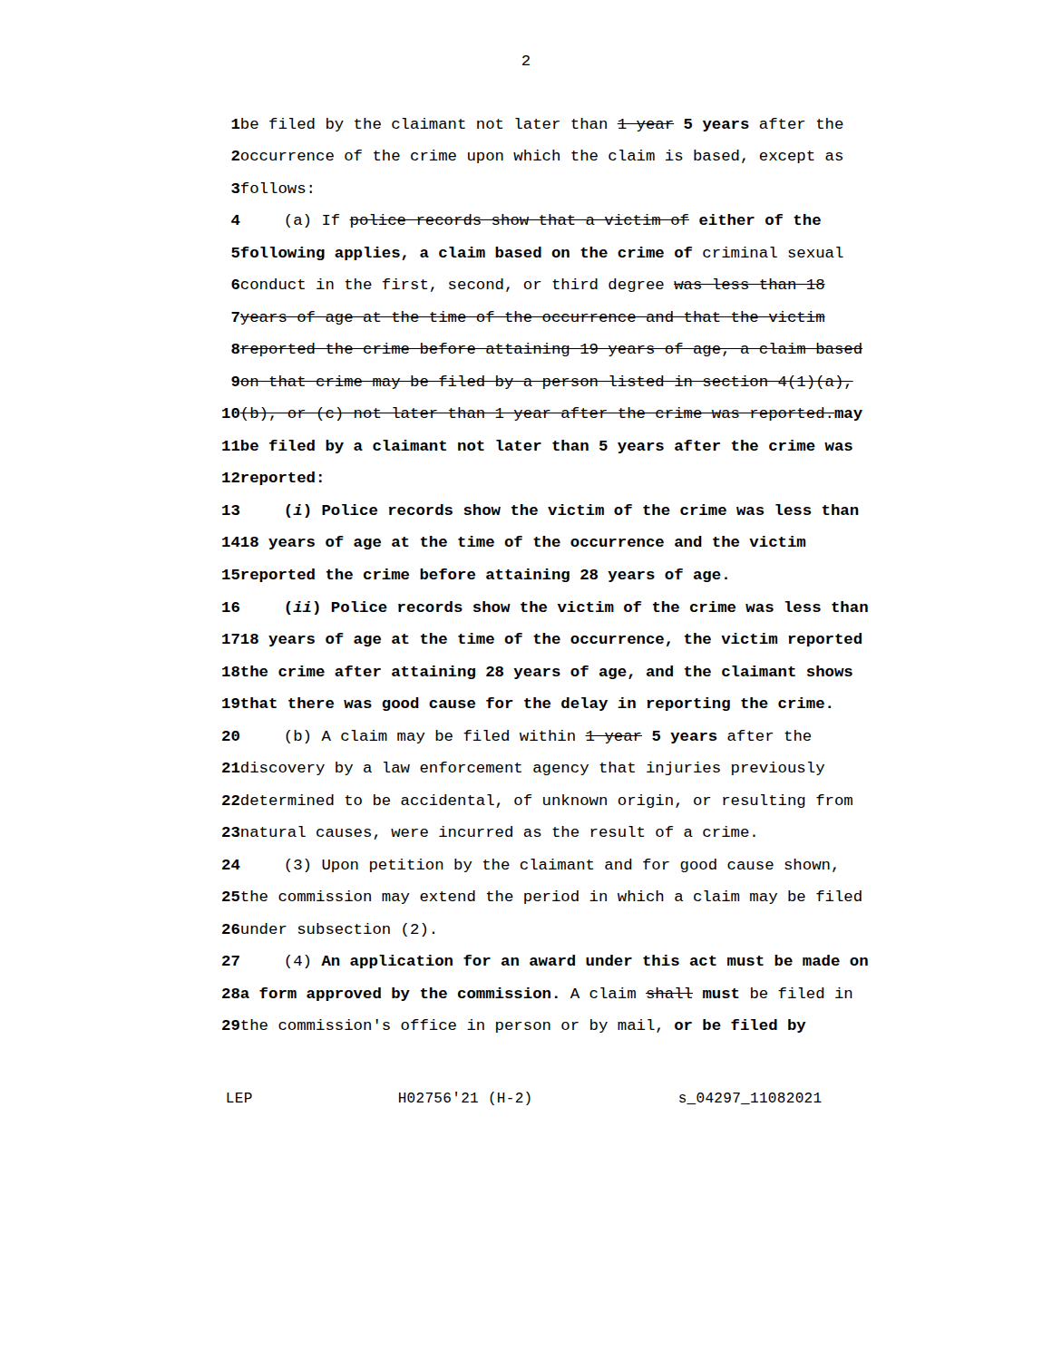2
| 1 | be filed by the claimant not later than 1 year 5 years after the |
| 2 | occurrence of the crime upon which the claim is based, except as |
| 3 | follows: |
| 4 | (a) If police records show that a victim of either of the |
| 5 | following applies, a claim based on the crime of criminal sexual |
| 6 | conduct in the first, second, or third degree was less than 18 |
| 7 | years of age at the time of the occurrence and that the victim |
| 8 | reported the crime before attaining 19 years of age, a claim based |
| 9 | on that crime may be filed by a person listed in section 4(1)(a), |
| 10 | (b), or (c) not later than 1 year after the crime was reported. may |
| 11 | be filed by a claimant not later than 5 years after the crime was |
| 12 | reported: |
| 13 | ( i ) Police records show the victim of the crime was less than |
| 14 | 18 years of age at the time of the occurrence and the victim |
| 15 | reported the crime before attaining 28 years of age. |
| 16 | ( ii ) Police records show the victim of the crime was less than |
| 17 | 18 years of age at the time of the occurrence, the victim reported |
| 18 | the crime after attaining 28 years of age, and the claimant shows |
| 19 | that there was good cause for the delay in reporting the crime. |
| 20 | (b) A claim may be filed within 1 year 5 years after the |
| 21 | discovery by a law enforcement agency that injuries previously |
| 22 | determined to be accidental, of unknown origin, or resulting from |
| 23 | natural causes, were incurred as the result of a crime. |
| 24 | (3) Upon petition by the claimant and for good cause shown, |
| 25 | the commission may extend the period in which a claim may be filed |
| 26 | under subsection (2). |
| 27 | (4) An application for an award under this act must be made on |
| 28 | a form approved by the commission. A claim shall must be filed in |
| 29 | the commission's office in person or by mail, or be filed by |
LEP
H02756'21 (H-2)
s_04297_11082021